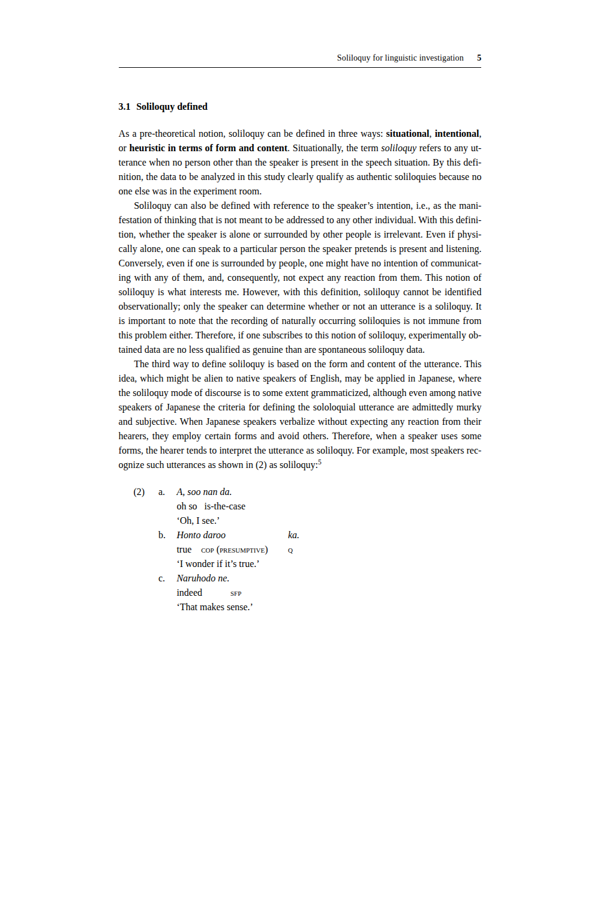Soliloquy for linguistic investigation5
3.1 Soliloquy defined
As a pre-theoretical notion, soliloquy can be defined in three ways: situational, intentional, or heuristic in terms of form and content. Situationally, the term soliloquy refers to any utterance when no person other than the speaker is present in the speech situation. By this definition, the data to be analyzed in this study clearly qualify as authentic soliloquies because no one else was in the experiment room.
Soliloquy can also be defined with reference to the speaker’s intention, i.e., as the manifestation of thinking that is not meant to be addressed to any other individual. With this definition, whether the speaker is alone or surrounded by other people is irrelevant. Even if physically alone, one can speak to a particular person the speaker pretends is present and listening. Conversely, even if one is surrounded by people, one might have no intention of communicating with any of them, and, consequently, not expect any reaction from them. This notion of soliloquy is what interests me. However, with this definition, soliloquy cannot be identified observationally; only the speaker can determine whether or not an utterance is a soliloquy. It is important to note that the recording of naturally occurring soliloquies is not immune from this problem either. Therefore, if one subscribes to this notion of soliloquy, experimentally obtained data are no less qualified as genuine than are spontaneous soliloquy data.
The third way to define soliloquy is based on the form and content of the utterance. This idea, which might be alien to native speakers of English, may be applied in Japanese, where the soliloquy mode of discourse is to some extent grammaticized, although even among native speakers of Japanese the criteria for defining the sololoquial utterance are admittedly murky and subjective. When Japanese speakers verbalize without expecting any reaction from their hearers, they employ certain forms and avoid others. Therefore, when a speaker uses some forms, the hearer tends to interpret the utterance as soliloquy. For example, most speakers recognize such utterances as shown in (2) as soliloquy:5
| (2) | a. | A, soo nan da. oh so is-the-case ‘Oh, I see.’ |
| | b. | Honto daroo ka. true cop ( presumptive ) q ‘I wonder if it’s true.’ |
| | c. | Naruhodo ne. indeed sfp ‘That makes sense.’ |